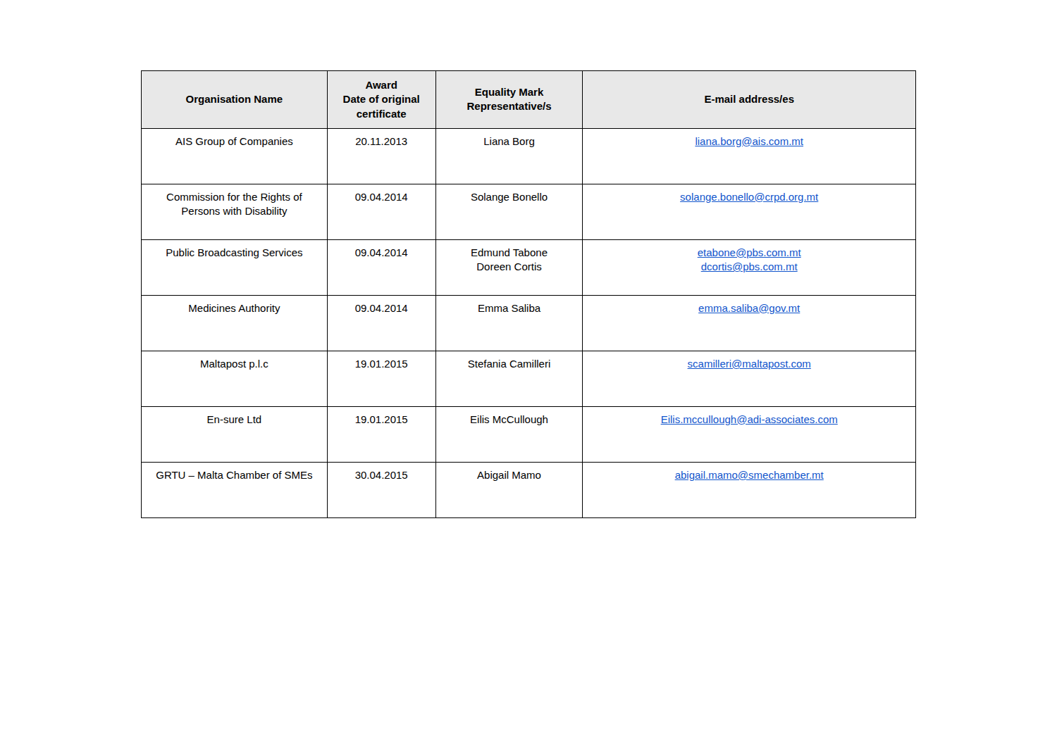| Organisation Name | Award Date of original certificate | Equality Mark Representative/s | E-mail address/es |
| --- | --- | --- | --- |
| AIS Group of Companies | 20.11.2013 | Liana Borg | liana.borg@ais.com.mt |
| Commission for the Rights of Persons with Disability | 09.04.2014 | Solange Bonello | solange.bonello@crpd.org.mt |
| Public Broadcasting Services | 09.04.2014 | Edmund Tabone Doreen Cortis | etabone@pbs.com.mt dcortis@pbs.com.mt |
| Medicines Authority | 09.04.2014 | Emma Saliba | emma.saliba@gov.mt |
| Maltapost p.l.c | 19.01.2015 | Stefania Camilleri | scamilleri@maltapost.com |
| En-sure Ltd | 19.01.2015 | Eilis McCullough | Eilis.mccullough@adi-associates.com |
| GRTU – Malta Chamber of SMEs | 30.04.2015 | Abigail Mamo | abigail.mamo@smechamber.mt |